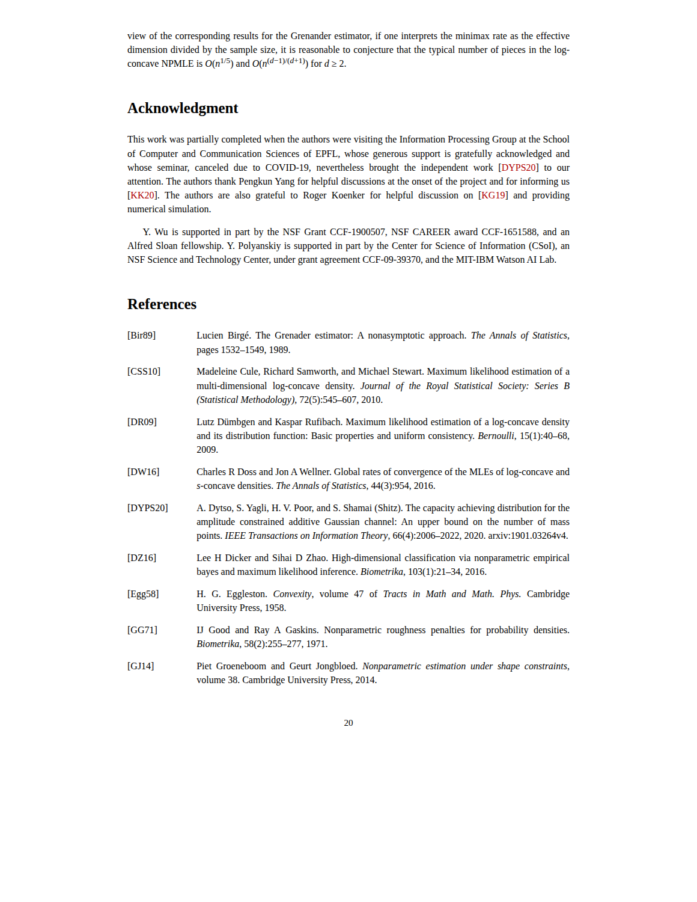view of the corresponding results for the Grenander estimator, if one interprets the minimax rate as the effective dimension divided by the sample size, it is reasonable to conjecture that the typical number of pieces in the log-concave NPMLE is O(n1/5) and O(n(d−1)/(d+1)) for d ≥ 2.
Acknowledgment
This work was partially completed when the authors were visiting the Information Processing Group at the School of Computer and Communication Sciences of EPFL, whose generous support is gratefully acknowledged and whose seminar, canceled due to COVID-19, nevertheless brought the independent work [DYPS20] to our attention. The authors thank Pengkun Yang for helpful discussions at the onset of the project and for informing us [KK20]. The authors are also grateful to Roger Koenker for helpful discussion on [KG19] and providing numerical simulation.
Y. Wu is supported in part by the NSF Grant CCF-1900507, NSF CAREER award CCF-1651588, and an Alfred Sloan fellowship. Y. Polyanskiy is supported in part by the Center for Science of Information (CSoI), an NSF Science and Technology Center, under grant agreement CCF-09-39370, and the MIT-IBM Watson AI Lab.
References
[Bir89]
Lucien Birgé. The Grenader estimator: A nonasymptotic approach. The Annals of Statistics, pages 1532–1549, 1989.
[CSS10]
Madeleine Cule, Richard Samworth, and Michael Stewart. Maximum likelihood estimation of a multi-dimensional log-concave density. Journal of the Royal Statistical Society: Series B (Statistical Methodology), 72(5):545–607, 2010.
[DR09]
Lutz Dümbgen and Kaspar Rufibach. Maximum likelihood estimation of a log-concave density and its distribution function: Basic properties and uniform consistency. Bernoulli, 15(1):40–68, 2009.
[DW16]
Charles R Doss and Jon A Wellner. Global rates of convergence of the MLEs of log-concave and s-concave densities. The Annals of Statistics, 44(3):954, 2016.
[DYPS20]
A. Dytso, S. Yagli, H. V. Poor, and S. Shamai (Shitz). The capacity achieving distribution for the amplitude constrained additive Gaussian channel: An upper bound on the number of mass points. IEEE Transactions on Information Theory, 66(4):2006–2022, 2020. arxiv:1901.03264v4.
[DZ16]
Lee H Dicker and Sihai D Zhao. High-dimensional classification via nonparametric empirical bayes and maximum likelihood inference. Biometrika, 103(1):21–34, 2016.
[Egg58]
H. G. Eggleston. Convexity, volume 47 of Tracts in Math and Math. Phys. Cambridge University Press, 1958.
[GG71]
IJ Good and Ray A Gaskins. Nonparametric roughness penalties for probability densities. Biometrika, 58(2):255–277, 1971.
[GJ14]
Piet Groeneboom and Geurt Jongbloed. Nonparametric estimation under shape constraints, volume 38. Cambridge University Press, 2014.
20